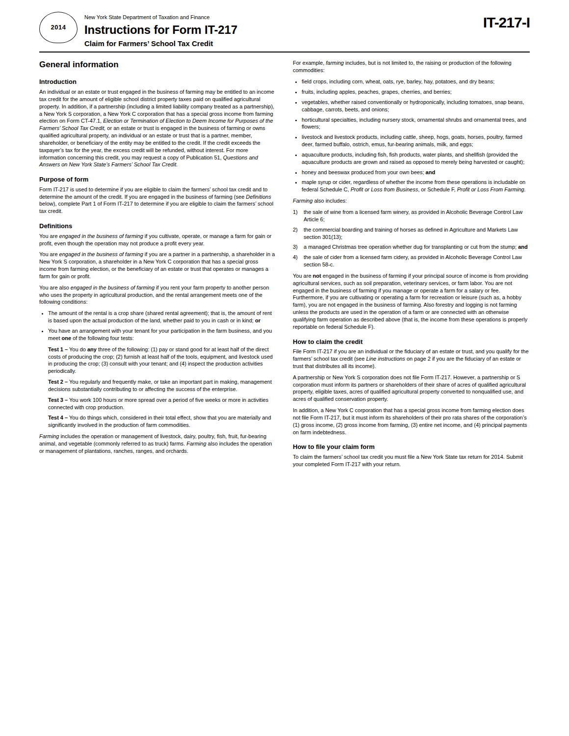2014
New York State Department of Taxation and Finance
Instructions for Form IT-217
Claim for Farmers’ School Tax Credit
IT-217-I
General information
Introduction
An individual or an estate or trust engaged in the business of farming may be entitled to an income tax credit for the amount of eligible school district property taxes paid on qualified agricultural property. In addition, if a partnership (including a limited liability company treated as a partnership), a New York S corporation, a New York C corporation that has a special gross income from farming election on Form CT-47.1, Election or Termination of Election to Deem Income for Purposes of the Farmers’ School Tax Credit, or an estate or trust is engaged in the business of farming or owns qualified agricultural property, an individual or an estate or trust that is a partner, member, shareholder, or beneficiary of the entity may be entitled to the credit. If the credit exceeds the taxpayer’s tax for the year, the excess credit will be refunded, without interest. For more information concerning this credit, you may request a copy of Publication 51, Questions and Answers on New York State’s Farmers’ School Tax Credit.
Purpose of form
Form IT-217 is used to determine if you are eligible to claim the farmers’ school tax credit and to determine the amount of the credit. If you are engaged in the business of farming (see Definitions below), complete Part 1 of Form IT-217 to determine if you are eligible to claim the farmers’ school tax credit.
Definitions
You are engaged in the business of farming if you cultivate, operate, or manage a farm for gain or profit, even though the operation may not produce a profit every year.
You are engaged in the business of farming if you are a partner in a partnership, a shareholder in a New York S corporation, a shareholder in a New York C corporation that has a special gross income from farming election, or the beneficiary of an estate or trust that operates or manages a farm for gain or profit.
You are also engaged in the business of farming if you rent your farm property to another person who uses the property in agricultural production, and the rental arrangement meets one of the following conditions:
The amount of the rental is a crop share (shared rental agreement); that is, the amount of rent is based upon the actual production of the land, whether paid to you in cash or in kind; or
You have an arrangement with your tenant for your participation in the farm business, and you meet one of the following four tests:
Test 1 – You do any three of the following: (1) pay or stand good for at least half of the direct costs of producing the crop; (2) furnish at least half of the tools, equipment, and livestock used in producing the crop; (3) consult with your tenant; and (4) inspect the production activities periodically.
Test 2 – You regularly and frequently make, or take an important part in making, management decisions substantially contributing to or affecting the success of the enterprise.
Test 3 – You work 100 hours or more spread over a period of five weeks or more in activities connected with crop production.
Test 4 – You do things which, considered in their total effect, show that you are materially and significantly involved in the production of farm commodities.
Farming includes the operation or management of livestock, dairy, poultry, fish, fruit, fur-bearing animal, and vegetable (commonly referred to as truck) farms. Farming also includes the operation or management of plantations, ranches, ranges, and orchards.
For example, farming includes, but is not limited to, the raising or production of the following commodities:
field crops, including corn, wheat, oats, rye, barley, hay, potatoes, and dry beans;
fruits, including apples, peaches, grapes, cherries, and berries;
vegetables, whether raised conventionally or hydroponically, including tomatoes, snap beans, cabbage, carrots, beets, and onions;
horticultural specialties, including nursery stock, ornamental shrubs and ornamental trees, and flowers;
livestock and livestock products, including cattle, sheep, hogs, goats, horses, poultry, farmed deer, farmed buffalo, ostrich, emus, fur-bearing animals, milk, and eggs;
aquaculture products, including fish, fish products, water plants, and shellfish (provided the aquaculture products are grown and raised as opposed to merely being harvested or caught);
honey and beeswax produced from your own bees; and
maple syrup or cider, regardless of whether the income from these operations is includable on federal Schedule C, Profit or Loss from Business, or Schedule F, Profit or Loss From Farming.
Farming also includes:
1) the sale of wine from a licensed farm winery, as provided in Alcoholic Beverage Control Law Article 6;
2) the commercial boarding and training of horses as defined in Agriculture and Markets Law section 301(13);
3) a managed Christmas tree operation whether dug for transplanting or cut from the stump; and
4) the sale of cider from a licensed farm cidery, as provided in Alcoholic Beverage Control Law section 58-c.
You are not engaged in the business of farming if your principal source of income is from providing agricultural services, such as soil preparation, veterinary services, or farm labor. You are not engaged in the business of farming if you manage or operate a farm for a salary or fee. Furthermore, if you are cultivating or operating a farm for recreation or leisure (such as, a hobby farm), you are not engaged in the business of farming. Also forestry and logging is not farming unless the products are used in the operation of a farm or are connected with an otherwise qualifying farm operation as described above (that is, the income from these operations is properly reportable on federal Schedule F).
How to claim the credit
File Form IT-217 if you are an individual or the fiduciary of an estate or trust, and you qualify for the farmers’ school tax credit (see Line instructions on page 2 if you are the fiduciary of an estate or trust that distributes all its income).
A partnership or New York S corporation does not file Form IT-217. However, a partnership or S corporation must inform its partners or shareholders of their share of acres of qualified agricultural property, eligible taxes, acres of qualified agricultural property converted to nonqualified use, and acres of qualified conservation property.
In addition, a New York C corporation that has a special gross income from farming election does not file Form IT-217, but it must inform its shareholders of their pro rata shares of the corporation’s (1) gross income, (2) gross income from farming, (3) entire net income, and (4) principal payments on farm indebtedness.
How to file your claim form
To claim the farmers’ school tax credit you must file a New York State tax return for 2014. Submit your completed Form IT-217 with your return.